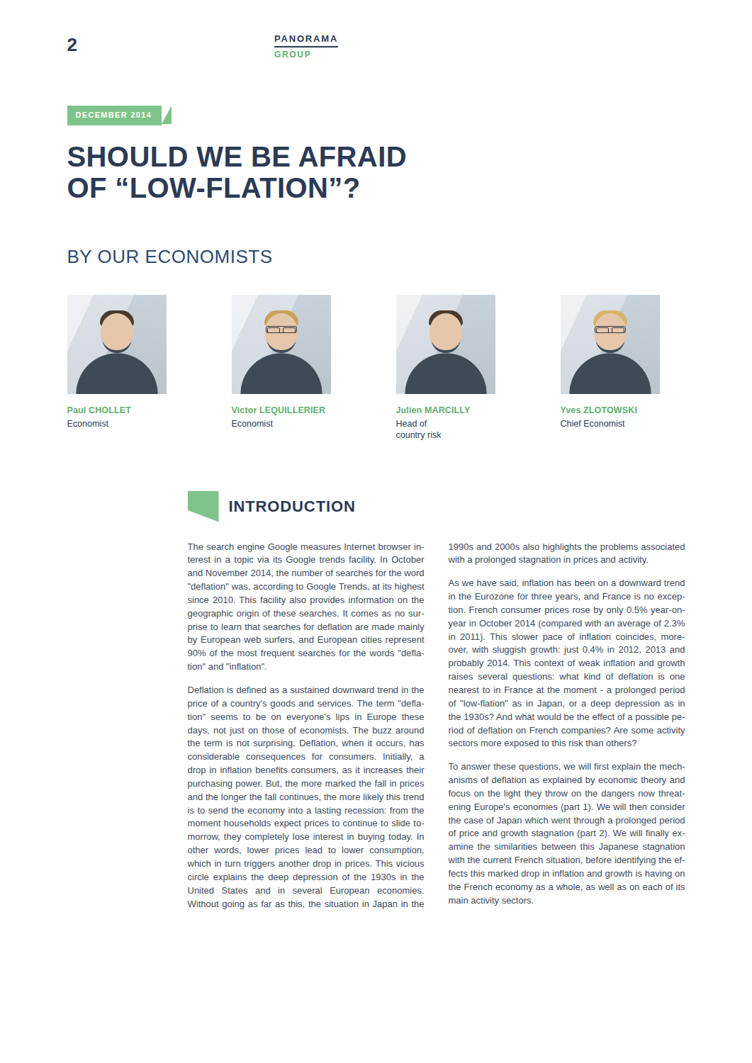2
PANORAMA
GROUP
DECEMBER 2014
Should we be afraid
of “low-flation”?
By our economists
Paul CHOLLET
Economist
Victor LEQUILLERIER
Economist
Julien MARCILLY
Head of
country risk
Yves ZLOTOWSKI
Chief Economist
INTRODUCTION
The search engine Google measures Internet browser interest in a topic via its Google trends facility. In October and November 2014, the number of searches for the word "deflation" was, according to Google Trends, at its highest since 2010. This facility also provides information on the geographic origin of these searches. It comes as no surprise to learn that searches for deflation are made mainly by European web surfers, and European cities represent 90% of the most frequent searches for the words "deflation" and "inflation".
Deflation is defined as a sustained downward trend in the price of a country's goods and services. The term "deflation" seems to be on everyone's lips in Europe these days, not just on those of economists. The buzz around the term is not surprising. Deflation, when it occurs, has considerable consequences for consumers. Initially, a drop in inflation benefits consumers, as it increases their purchasing power. But, the more marked the fall in prices and the longer the fall continues, the more likely this trend is to send the economy into a lasting recession: from the moment households expect prices to continue to slide tomorrow, they completely lose interest in buying today. In other words, lower prices lead to lower consumption, which in turn triggers another drop in prices. This vicious circle explains the deep depression of the 1930s in the United States and in several European economies. Without going as far as this, the situation in Japan in the 1990s and 2000s also highlights the problems associated with a prolonged stagnation in prices and activity.
As we have said, inflation has been on a downward trend in the Eurozone for three years, and France is no exception. French consumer prices rose by only 0.5% year-on-year in October 2014 (compared with an average of 2.3% in 2011). This slower pace of inflation coincides, moreover, with sluggish growth: just 0.4% in 2012, 2013 and probably 2014. This context of weak inflation and growth raises several questions: what kind of deflation is one nearest to in France at the moment - a prolonged period of "low-flation" as in Japan, or a deep depression as in the 1930s? And what would be the effect of a possible period of deflation on French companies? Are some activity sectors more exposed to this risk than others?
To answer these questions, we will first explain the mechanisms of deflation as explained by economic theory and focus on the light they throw on the dangers now threatening Europe's economies (part 1). We will then consider the case of Japan which went through a prolonged period of price and growth stagnation (part 2). We will finally examine the similarities between this Japanese stagnation with the current French situation, before identifying the effects this marked drop in inflation and growth is having on the French economy as a whole, as well as on each of its main activity sectors.